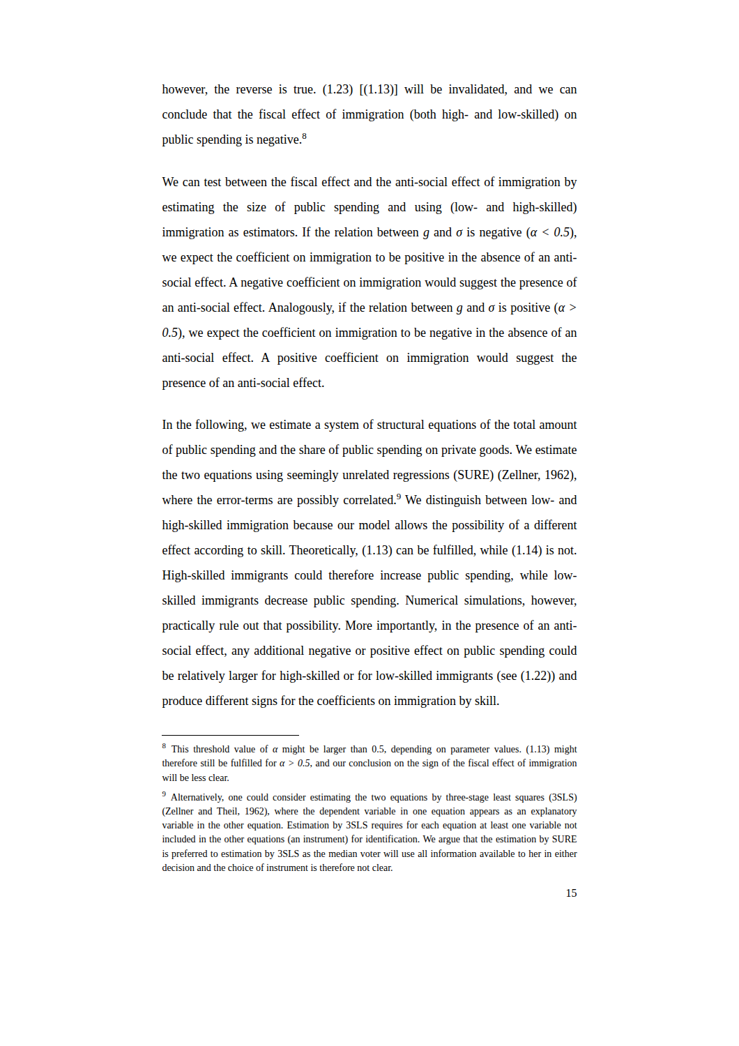however, the reverse is true. (1.23) [(1.13)] will be invalidated, and we can conclude that the fiscal effect of immigration (both high- and low-skilled) on public spending is negative.8
We can test between the fiscal effect and the anti-social effect of immigration by estimating the size of public spending and using (low- and high-skilled) immigration as estimators. If the relation between g and σ is negative (α < 0.5), we expect the coefficient on immigration to be positive in the absence of an anti-social effect. A negative coefficient on immigration would suggest the presence of an anti-social effect. Analogously, if the relation between g and σ is positive (α > 0.5), we expect the coefficient on immigration to be negative in the absence of an anti-social effect. A positive coefficient on immigration would suggest the presence of an anti-social effect.
In the following, we estimate a system of structural equations of the total amount of public spending and the share of public spending on private goods. We estimate the two equations using seemingly unrelated regressions (SURE) (Zellner, 1962), where the error-terms are possibly correlated.9 We distinguish between low- and high-skilled immigration because our model allows the possibility of a different effect according to skill. Theoretically, (1.13) can be fulfilled, while (1.14) is not. High-skilled immigrants could therefore increase public spending, while low-skilled immigrants decrease public spending. Numerical simulations, however, practically rule out that possibility. More importantly, in the presence of an anti-social effect, any additional negative or positive effect on public spending could be relatively larger for high-skilled or for low-skilled immigrants (see (1.22)) and produce different signs for the coefficients on immigration by skill.
8 This threshold value of α might be larger than 0.5, depending on parameter values. (1.13) might therefore still be fulfilled for α > 0.5, and our conclusion on the sign of the fiscal effect of immigration will be less clear.
9 Alternatively, one could consider estimating the two equations by three-stage least squares (3SLS) (Zellner and Theil, 1962), where the dependent variable in one equation appears as an explanatory variable in the other equation. Estimation by 3SLS requires for each equation at least one variable not included in the other equations (an instrument) for identification. We argue that the estimation by SURE is preferred to estimation by 3SLS as the median voter will use all information available to her in either decision and the choice of instrument is therefore not clear.
15